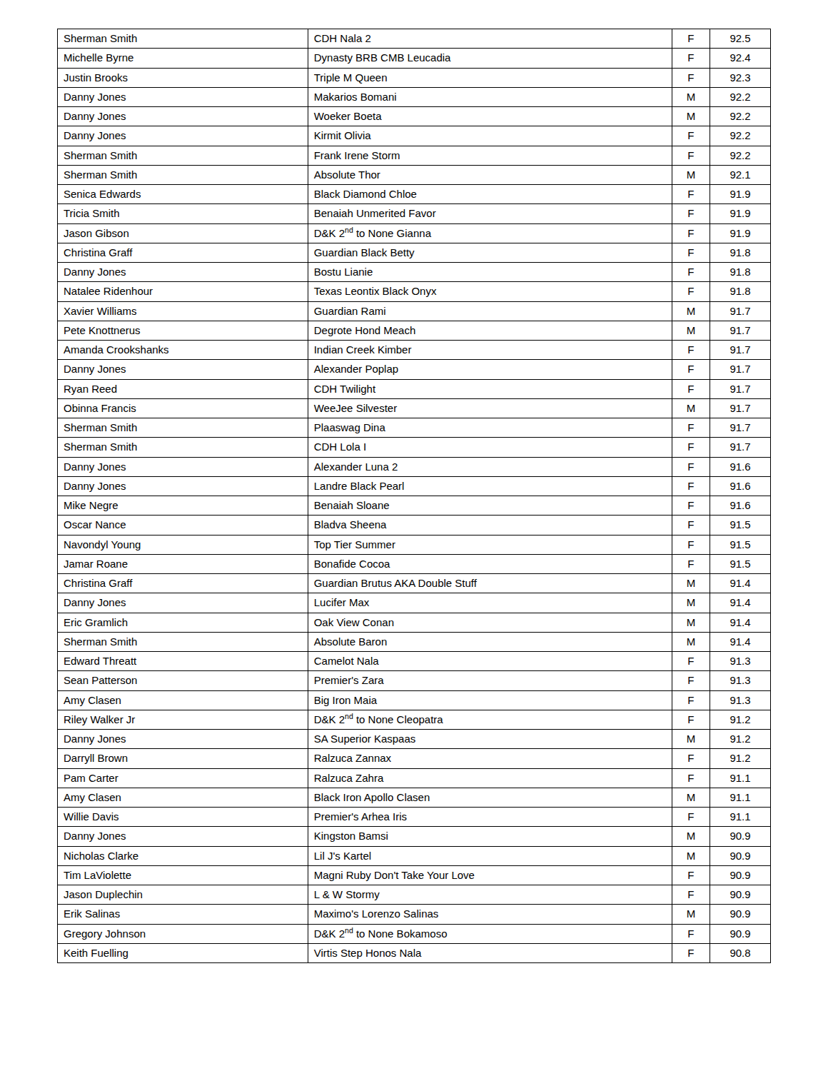| Sherman Smith | CDH Nala 2 | F | 92.5 |
| Michelle Byrne | Dynasty BRB CMB Leucadia | F | 92.4 |
| Justin Brooks | Triple M Queen | F | 92.3 |
| Danny Jones | Makarios Bomani | M | 92.2 |
| Danny Jones | Woeker Boeta | M | 92.2 |
| Danny Jones | Kirmit Olivia | F | 92.2 |
| Sherman Smith | Frank Irene Storm | F | 92.2 |
| Sherman Smith | Absolute Thor | M | 92.1 |
| Senica Edwards | Black Diamond Chloe | F | 91.9 |
| Tricia Smith | Benaiah Unmerited Favor | F | 91.9 |
| Jason Gibson | D&K 2 nd to None Gianna | F | 91.9 |
| Christina Graff | Guardian Black Betty | F | 91.8 |
| Danny Jones | Bostu Lianie | F | 91.8 |
| Natalee Ridenhour | Texas Leontix Black Onyx | F | 91.8 |
| Xavier Williams | Guardian Rami | M | 91.7 |
| Pete Knottnerus | Degrote Hond Meach | M | 91.7 |
| Amanda Crookshanks | Indian Creek Kimber | F | 91.7 |
| Danny Jones | Alexander Poplap | F | 91.7 |
| Ryan Reed | CDH Twilight | F | 91.7 |
| Obinna Francis | WeeJee Silvester | M | 91.7 |
| Sherman Smith | Plaaswag Dina | F | 91.7 |
| Sherman Smith | CDH Lola I | F | 91.7 |
| Danny Jones | Alexander Luna 2 | F | 91.6 |
| Danny Jones | Landre Black Pearl | F | 91.6 |
| Mike Negre | Benaiah Sloane | F | 91.6 |
| Oscar Nance | Bladva Sheena | F | 91.5 |
| Navondyl Young | Top Tier Summer | F | 91.5 |
| Jamar Roane | Bonafide Cocoa | F | 91.5 |
| Christina Graff | Guardian Brutus AKA Double Stuff | M | 91.4 |
| Danny Jones | Lucifer Max | M | 91.4 |
| Eric Gramlich | Oak View Conan | M | 91.4 |
| Sherman Smith | Absolute Baron | M | 91.4 |
| Edward Threatt | Camelot Nala | F | 91.3 |
| Sean Patterson | Premier's Zara | F | 91.3 |
| Amy Clasen | Big Iron Maia | F | 91.3 |
| Riley Walker Jr | D&K 2 nd to None Cleopatra | F | 91.2 |
| Danny Jones | SA Superior Kaspaas | M | 91.2 |
| Darryll Brown | Ralzuca Zannax | F | 91.2 |
| Pam Carter | Ralzuca Zahra | F | 91.1 |
| Amy Clasen | Black Iron Apollo Clasen | M | 91.1 |
| Willie Davis | Premier's Arhea Iris | F | 91.1 |
| Danny Jones | Kingston Bamsi | M | 90.9 |
| Nicholas Clarke | Lil J's Kartel | M | 90.9 |
| Tim LaViolette | Magni Ruby Don't Take Your Love | F | 90.9 |
| Jason Duplechin | L & W Stormy | F | 90.9 |
| Erik Salinas | Maximo's Lorenzo Salinas | M | 90.9 |
| Gregory Johnson | D&K 2 nd to None Bokamoso | F | 90.9 |
| Keith Fuelling | Virtis Step Honos Nala | F | 90.8 |